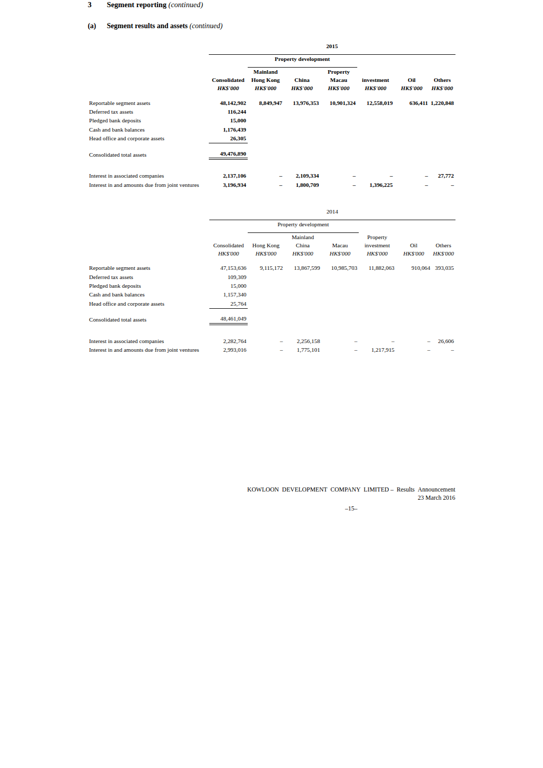3 Segment reporting (continued)
(a) Segment results and assets (continued)
| | 2015 |
| | | Property development | | | |
| | | Mainland | | Property | | | |
| | Consolidated | Hong Kong | China | Macau | investment | Oil | Others |
| | HK$'000 | HK$'000 | HK$'000 | HK$'000 | HK$'000 | HK$'000 | HK$'000 |
| Reportable segment assets | 48,142,902 | 8,849,947 | 13,976,353 | 10,901,324 | 12,558,019 | 636,411 | 1,220,848 |
| Deferred tax assets | 116,244 | |
| Pledged bank deposits | 15,000 | |
| Cash and bank balances | 1,176,439 | |
| Head office and corporate assets | 26,305 | |
| Consolidated total assets | 49,476,890 | |
| Interest in associated companies | 2,137,106 | – | 2,109,334 | – | – | – | 27,772 |
| Interest in and amounts due from joint ventures | 3,196,934 | – | 1,800,709 | – | 1,396,225 | – | – |
| | 2014 |
| | | Property development | | | |
| | | | Mainland | | Property | | |
| | Consolidated | Hong Kong | China | Macau | investment | Oil | Others |
| | HK$'000 | HK$'000 | HK$'000 | HK$'000 | HK$'000 | HK$'000 | HK$'000 |
| Reportable segment assets | 47,153,636 | 9,115,172 | 13,867,599 | 10,985,703 | 11,882,063 | 910,064 | 393,035 |
| Deferred tax assets | 109,309 | |
| Pledged bank deposits | 15,000 | |
| Cash and bank balances | 1,157,340 | |
| Head office and corporate assets | 25,764 | |
| Consolidated total assets | 48,461,049 | |
| Interest in associated companies | 2,282,764 | – | 2,256,158 | – | – | – | 26,606 |
| Interest in and amounts due from joint ventures | 2,993,016 | – | 1,775,101 | – | 1,217,915 | – | – |
KOWLOON DEVELOPMENT COMPANY LIMITED – Results Announcement
23 March 2016
–15–